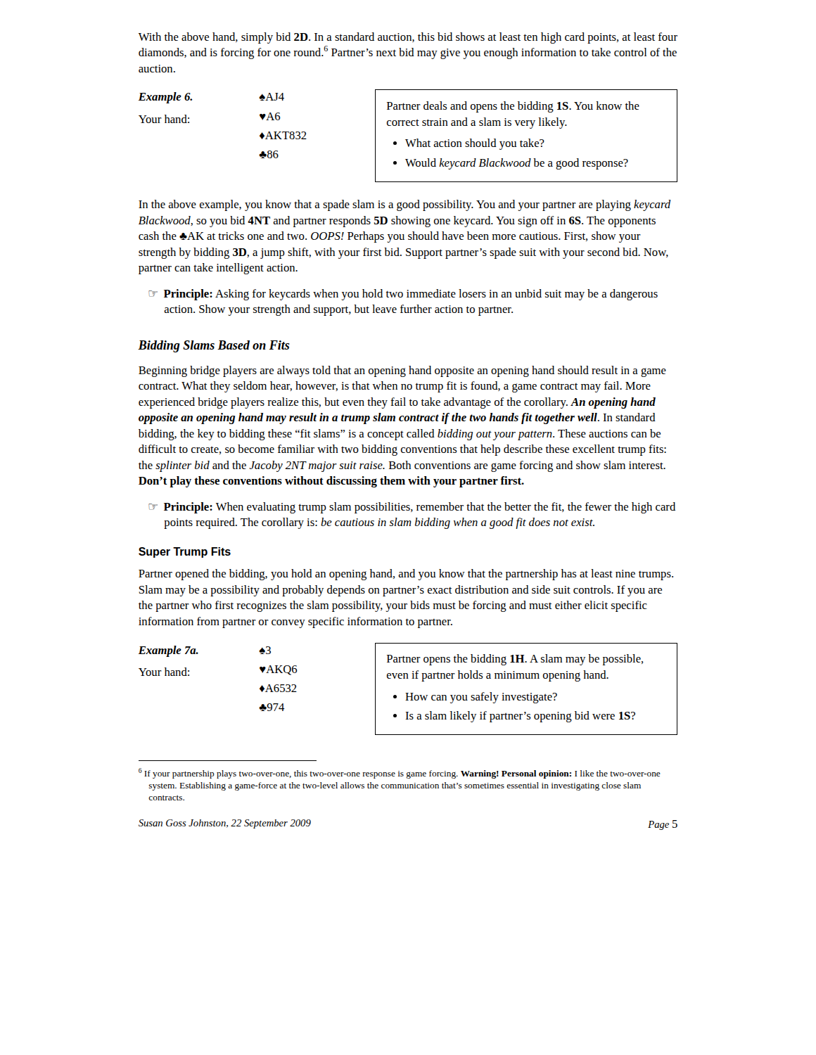With the above hand, simply bid 2D. In a standard auction, this bid shows at least ten high card points, at least four diamonds, and is forcing for one round.6 Partner’s next bid may give you enough information to take control of the auction.
Example 6.
Your hand:
♠AJ4
♥A6
♦AKT832
♣86
Partner deals and opens the bidding 1S. You know the correct strain and a slam is very likely.
What action should you take?
Would keycard Blackwood be a good response?
In the above example, you know that a spade slam is a good possibility. You and your partner are playing keycard Blackwood, so you bid 4NT and partner responds 5D showing one keycard. You sign off in 6S. The opponents cash the ♣AK at tricks one and two. OOPS! Perhaps you should have been more cautious. First, show your strength by bidding 3D, a jump shift, with your first bid. Support partner’s spade suit with your second bid. Now, partner can take intelligent action.
☞Principle: Asking for keycards when you hold two immediate losers in an unbid suit may be a dangerous action. Show your strength and support, but leave further action to partner.
Bidding Slams Based on Fits
Beginning bridge players are always told that an opening hand opposite an opening hand should result in a game contract. What they seldom hear, however, is that when no trump fit is found, a game contract may fail. More experienced bridge players realize this, but even they fail to take advantage of the corollary. An opening hand opposite an opening hand may result in a trump slam contract if the two hands fit together well. In standard bidding, the key to bidding these “fit slams” is a concept called bidding out your pattern. These auctions can be difficult to create, so become familiar with two bidding conventions that help describe these excellent trump fits: the splinter bid and the Jacoby 2NT major suit raise. Both conventions are game forcing and show slam interest. Don’t play these conventions without discussing them with your partner first.
☞Principle: When evaluating trump slam possibilities, remember that the better the fit, the fewer the high card points required. The corollary is: be cautious in slam bidding when a good fit does not exist.
Super Trump Fits
Partner opened the bidding, you hold an opening hand, and you know that the partnership has at least nine trumps. Slam may be a possibility and probably depends on partner’s exact distribution and side suit controls. If you are the partner who first recognizes the slam possibility, your bids must be forcing and must either elicit specific information from partner or convey specific information to partner.
Example 7a.
Your hand:
♠3
♥AKQ6
♦A6532
♣974
Partner opens the bidding 1H. A slam may be possible, even if partner holds a minimum opening hand.
How can you safely investigate?
Is a slam likely if partner’s opening bid were 1S?
6 If your partnership plays two-over-one, this two-over-one response is game forcing. Warning! Personal opinion: I like the two-over-one system. Establishing a game-force at the two-level allows the communication that’s sometimes essential in investigating close slam contracts.
Susan Goss Johnston, 22 September 2009 Page 5